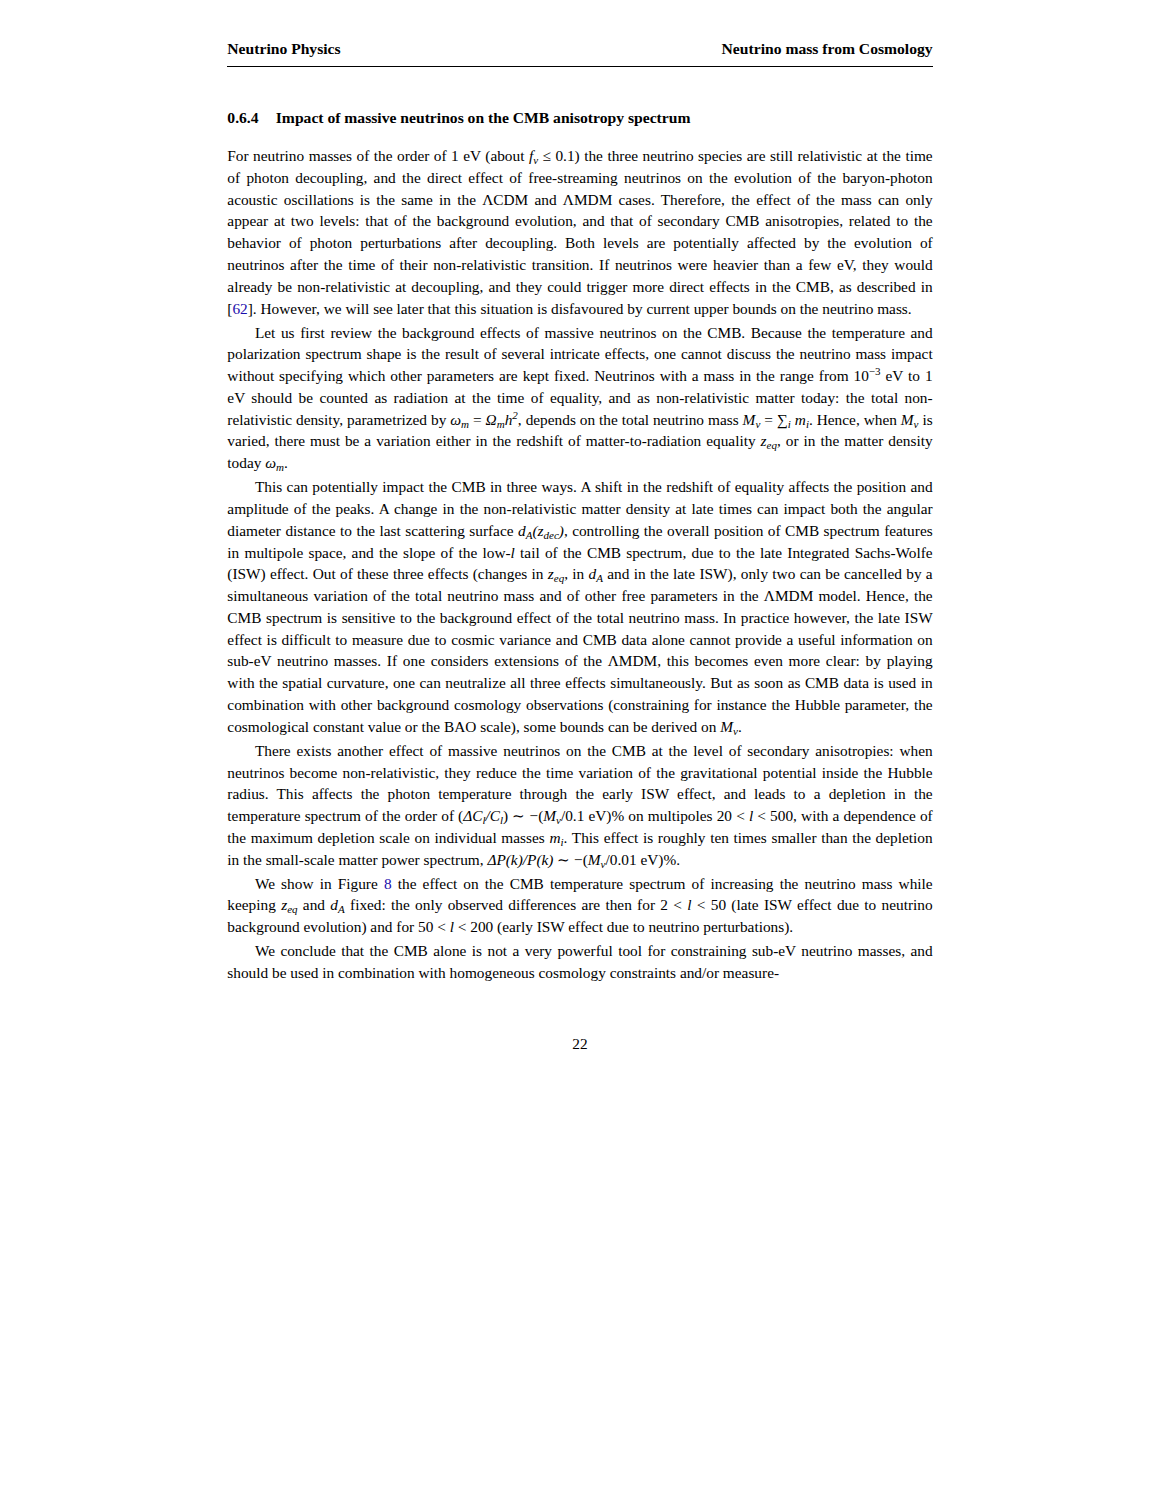Neutrino Physics Neutrino mass from Cosmology
0.6.4 Impact of massive neutrinos on the CMB anisotropy spectrum
For neutrino masses of the order of 1 eV (about fν ≤ 0.1) the three neutrino species are still relativistic at the time of photon decoupling, and the direct effect of free-streaming neutrinos on the evolution of the baryon-photon acoustic oscillations is the same in the ΛCDM and ΛMDM cases. Therefore, the effect of the mass can only appear at two levels: that of the background evolution, and that of secondary CMB anisotropies, related to the behavior of photon perturbations after decoupling. Both levels are potentially affected by the evolution of neutrinos after the time of their non-relativistic transition. If neutrinos were heavier than a few eV, they would already be non-relativistic at decoupling, and they could trigger more direct effects in the CMB, as described in [62]. However, we will see later that this situation is disfavoured by current upper bounds on the neutrino mass.
Let us first review the background effects of massive neutrinos on the CMB. Because the temperature and polarization spectrum shape is the result of several intricate effects, one cannot discuss the neutrino mass impact without specifying which other parameters are kept fixed. Neutrinos with a mass in the range from 10−3 eV to 1 eV should be counted as radiation at the time of equality, and as non-relativistic matter today: the total non-relativistic density, parametrized by ωm = Ωmh2, depends on the total neutrino mass Mν = ∑i mi. Hence, when Mν is varied, there must be a variation either in the redshift of matter-to-radiation equality zeq, or in the matter density today ωm.
This can potentially impact the CMB in three ways. A shift in the redshift of equality affects the position and amplitude of the peaks. A change in the non-relativistic matter density at late times can impact both the angular diameter distance to the last scattering surface dA(zdec), controlling the overall position of CMB spectrum features in multipole space, and the slope of the low-l tail of the CMB spectrum, due to the late Integrated Sachs-Wolfe (ISW) effect. Out of these three effects (changes in zeq, in dA and in the late ISW), only two can be cancelled by a simultaneous variation of the total neutrino mass and of other free parameters in the ΛMDM model. Hence, the CMB spectrum is sensitive to the background effect of the total neutrino mass. In practice however, the late ISW effect is difficult to measure due to cosmic variance and CMB data alone cannot provide a useful information on sub-eV neutrino masses. If one considers extensions of the ΛMDM, this becomes even more clear: by playing with the spatial curvature, one can neutralize all three effects simultaneously. But as soon as CMB data is used in combination with other background cosmology observations (constraining for instance the Hubble parameter, the cosmological constant value or the BAO scale), some bounds can be derived on Mν.
There exists another effect of massive neutrinos on the CMB at the level of secondary anisotropies: when neutrinos become non-relativistic, they reduce the time variation of the gravitational potential inside the Hubble radius. This affects the photon temperature through the early ISW effect, and leads to a depletion in the temperature spectrum of the order of (ΔCl/Cl) ∼ −(Mν/0.1 eV)% on multipoles 20 < l < 500, with a dependence of the maximum depletion scale on individual masses mi. This effect is roughly ten times smaller than the depletion in the small-scale matter power spectrum, ΔP(k)/P(k) ∼ −(Mν/0.01 eV)%.
We show in Figure 8 the effect on the CMB temperature spectrum of increasing the neutrino mass while keeping zeq and dA fixed: the only observed differences are then for 2 < l < 50 (late ISW effect due to neutrino background evolution) and for 50 < l < 200 (early ISW effect due to neutrino perturbations).
We conclude that the CMB alone is not a very powerful tool for constraining sub-eV neutrino masses, and should be used in combination with homogeneous cosmology constraints and/or measure-
22